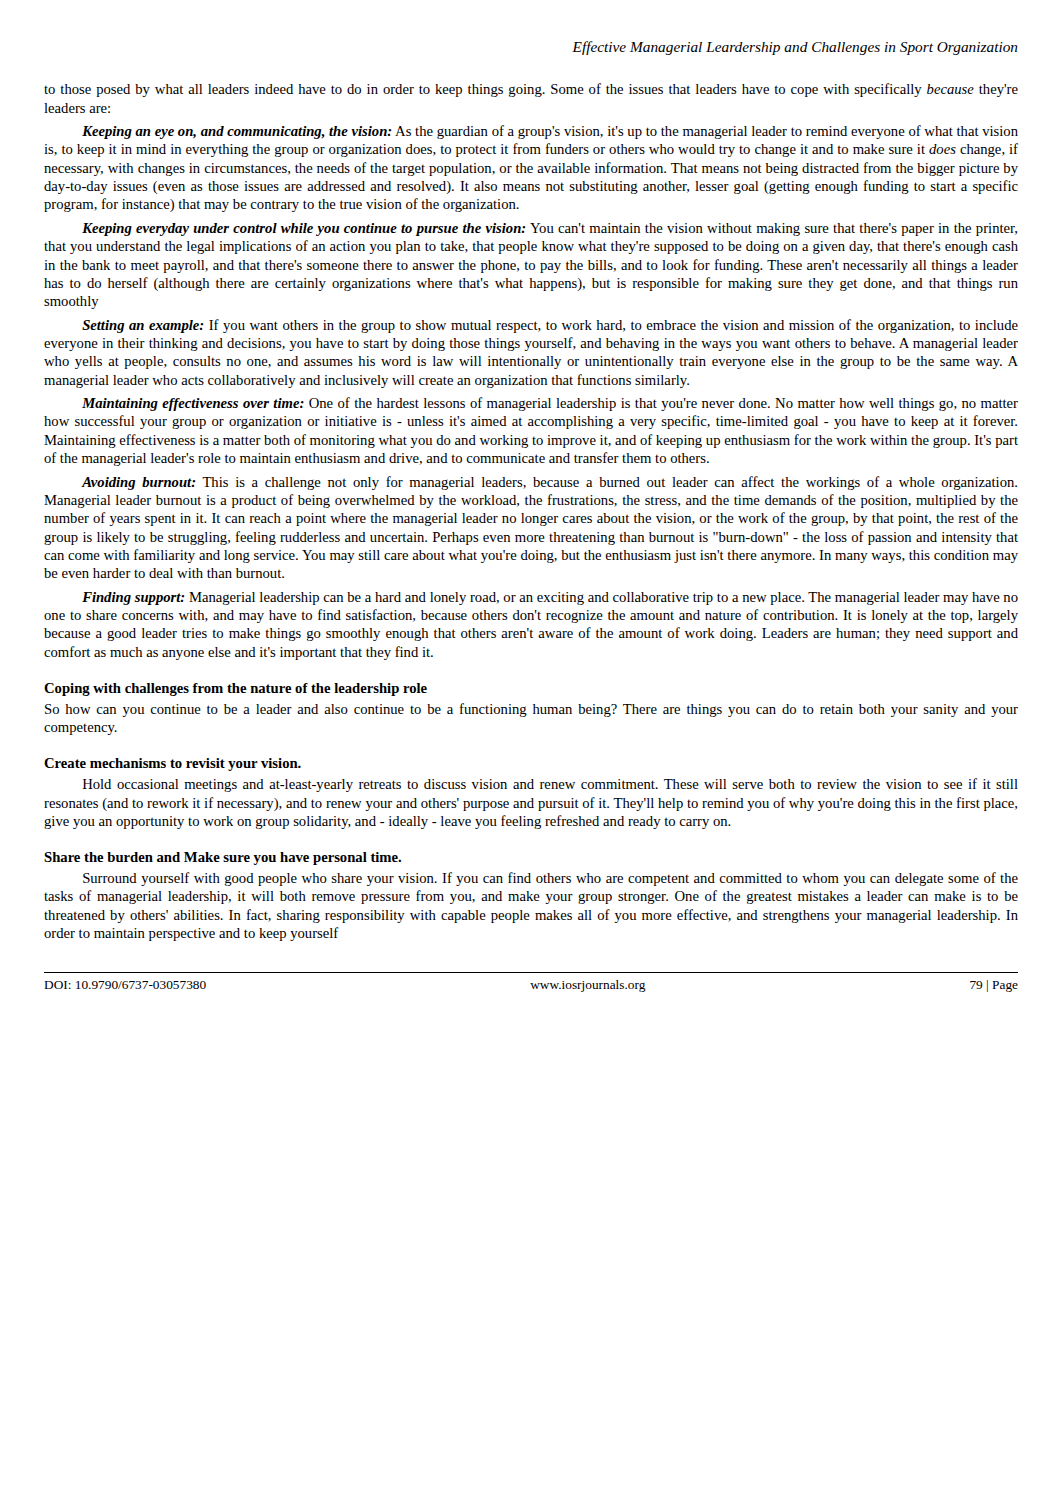Effective Managerial Leardership and Challenges in Sport Organization
to those posed by what all leaders indeed have to do in order to keep things going. Some of the issues that leaders have to cope with specifically because they're leaders are:
Keeping an eye on, and communicating, the vision: As the guardian of a group's vision, it's up to the managerial leader to remind everyone of what that vision is, to keep it in mind in everything the group or organization does, to protect it from funders or others who would try to change it and to make sure it does change, if necessary, with changes in circumstances, the needs of the target population, or the available information. That means not being distracted from the bigger picture by day-to-day issues (even as those issues are addressed and resolved). It also means not substituting another, lesser goal (getting enough funding to start a specific program, for instance) that may be contrary to the true vision of the organization.
Keeping everyday under control while you continue to pursue the vision: You can't maintain the vision without making sure that there's paper in the printer, that you understand the legal implications of an action you plan to take, that people know what they're supposed to be doing on a given day, that there's enough cash in the bank to meet payroll, and that there's someone there to answer the phone, to pay the bills, and to look for funding. These aren't necessarily all things a leader has to do herself (although there are certainly organizations where that's what happens), but is responsible for making sure they get done, and that things run smoothly
Setting an example: If you want others in the group to show mutual respect, to work hard, to embrace the vision and mission of the organization, to include everyone in their thinking and decisions, you have to start by doing those things yourself, and behaving in the ways you want others to behave. A managerial leader who yells at people, consults no one, and assumes his word is law will intentionally or unintentionally train everyone else in the group to be the same way. A managerial leader who acts collaboratively and inclusively will create an organization that functions similarly.
Maintaining effectiveness over time: One of the hardest lessons of managerial leadership is that you're never done. No matter how well things go, no matter how successful your group or organization or initiative is - unless it's aimed at accomplishing a very specific, time-limited goal - you have to keep at it forever. Maintaining effectiveness is a matter both of monitoring what you do and working to improve it, and of keeping up enthusiasm for the work within the group. It's part of the managerial leader's role to maintain enthusiasm and drive, and to communicate and transfer them to others.
Avoiding burnout: This is a challenge not only for managerial leaders, because a burned out leader can affect the workings of a whole organization. Managerial leader burnout is a product of being overwhelmed by the workload, the frustrations, the stress, and the time demands of the position, multiplied by the number of years spent in it. It can reach a point where the managerial leader no longer cares about the vision, or the work of the group, by that point, the rest of the group is likely to be struggling, feeling rudderless and uncertain. Perhaps even more threatening than burnout is "burn-down" - the loss of passion and intensity that can come with familiarity and long service. You may still care about what you're doing, but the enthusiasm just isn't there anymore. In many ways, this condition may be even harder to deal with than burnout.
Finding support: Managerial leadership can be a hard and lonely road, or an exciting and collaborative trip to a new place. The managerial leader may have no one to share concerns with, and may have to find satisfaction, because others don't recognize the amount and nature of contribution. It is lonely at the top, largely because a good leader tries to make things go smoothly enough that others aren't aware of the amount of work doing. Leaders are human; they need support and comfort as much as anyone else and it's important that they find it.
Coping with challenges from the nature of the leadership role
So how can you continue to be a leader and also continue to be a functioning human being? There are things you can do to retain both your sanity and your competency.
Create mechanisms to revisit your vision.
Hold occasional meetings and at-least-yearly retreats to discuss vision and renew commitment. These will serve both to review the vision to see if it still resonates (and to rework it if necessary), and to renew your and others' purpose and pursuit of it. They'll help to remind you of why you're doing this in the first place, give you an opportunity to work on group solidarity, and - ideally - leave you feeling refreshed and ready to carry on.
Share the burden and Make sure you have personal time.
Surround yourself with good people who share your vision. If you can find others who are competent and committed to whom you can delegate some of the tasks of managerial leadership, it will both remove pressure from you, and make your group stronger. One of the greatest mistakes a leader can make is to be threatened by others' abilities. In fact, sharing responsibility with capable people makes all of you more effective, and strengthens your managerial leadership. In order to maintain perspective and to keep yourself
DOI: 10.9790/6737-03057380 www.iosrjournals.org 79 | Page